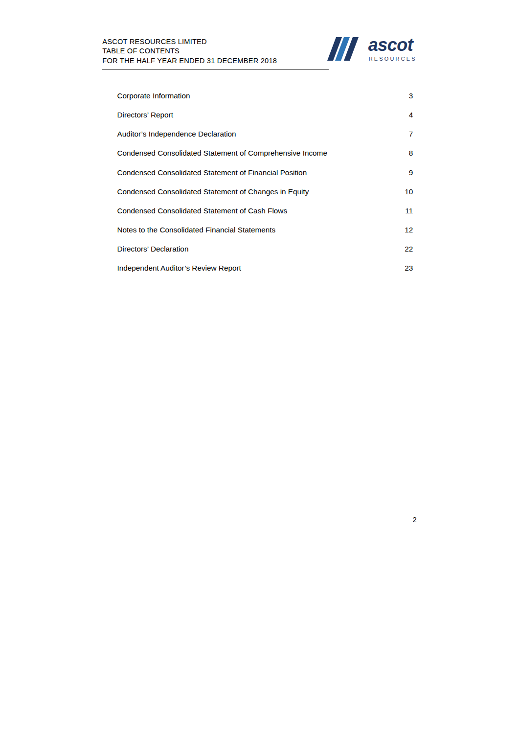Ascot Resources Limited
Table of Contents
For the Half Year Ended 31 December 2018
ascot RESOURCES
Corporate Information 3
Directors’ Report 4
Auditor’s Independence Declaration 7
Condensed Consolidated Statement of Comprehensive Income 8
Condensed Consolidated Statement of Financial Position 9
Condensed Consolidated Statement of Changes in Equity 10
Condensed Consolidated Statement of Cash Flows 11
Notes to the Consolidated Financial Statements 12
Directors’ Declaration 22
Independent Auditor’s Review Report 23
2